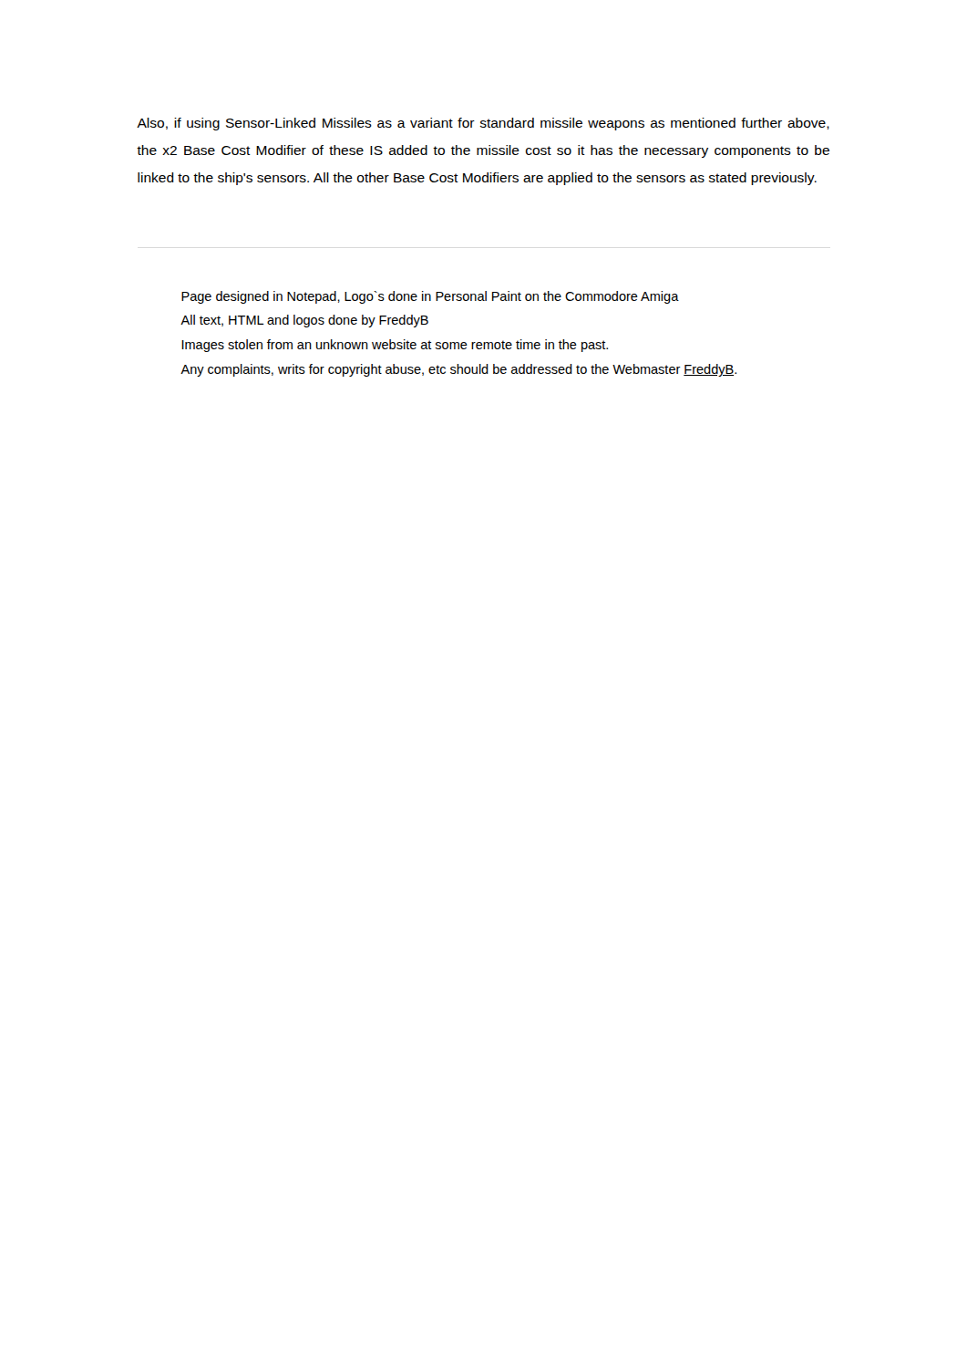Also, if using Sensor-Linked Missiles as a variant for standard missile weapons as mentioned further above, the x2 Base Cost Modifier of these IS added to the missile cost so it has the necessary components to be linked to the ship's sensors. All the other Base Cost Modifiers are applied to the sensors as stated previously.
Page designed in Notepad, Logo`s done in Personal Paint on the Commodore Amiga
All text, HTML and logos done by FreddyB
Images stolen from an unknown website at some remote time in the past.
Any complaints, writs for copyright abuse, etc should be addressed to the Webmaster FreddyB.